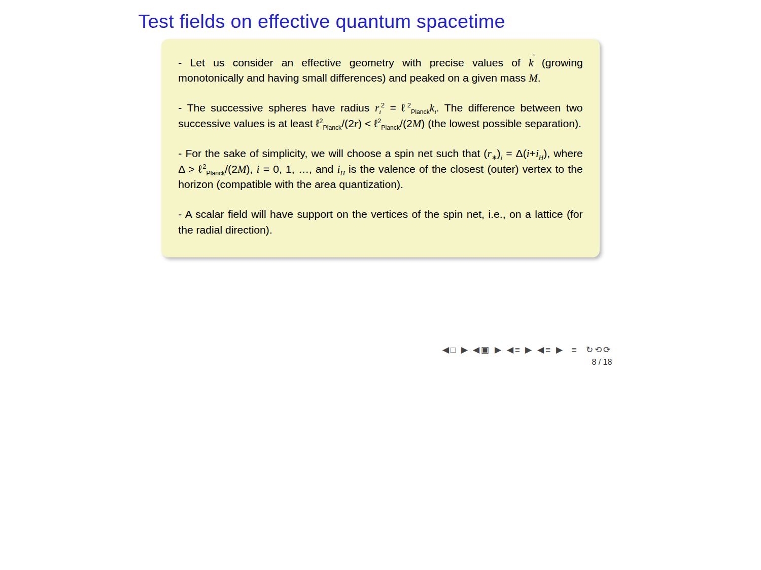Test fields on effective quantum spacetime
- Let us consider an effective geometry with precise values of k (growing monotonically and having small differences) and peaked on a given mass M.
- The successive spheres have radius ri2 = ℓ2Planckki. The difference between two successive values is at least ℓ2Planck/(2r) < ℓ2Planck/(2M) (the lowest possible separation).
- For the sake of simplicity, we will choose a spin net such that (r∗)i = Δ(i+iH), where Δ > ℓ2Planck/(2M), i = 0, 1, …, and iH is the valence of the closest (outer) vertex to the horizon (compatible with the area quantization).
- A scalar field will have support on the vertices of the spin net, i.e., on a lattice (for the radial direction).
◀□ ▶ ◀▣ ▶ ◀≡ ▶ ◀≡ ▶ ≡ ↻⟲⟳
8 / 18